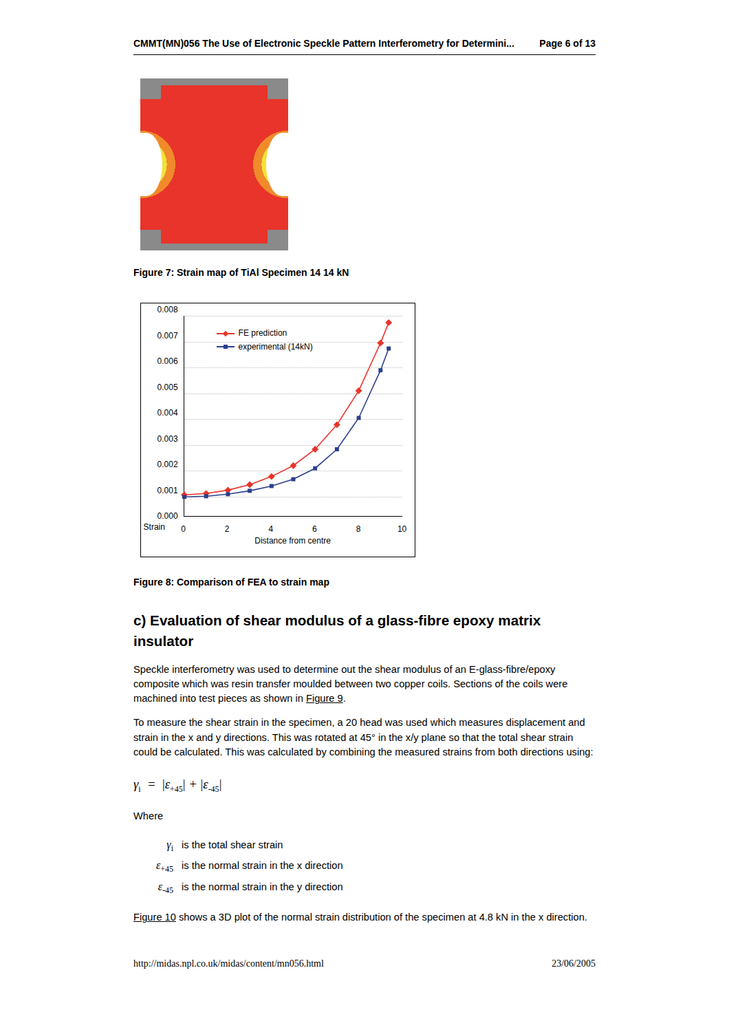CMMT(MN)056 The Use of Electronic Speckle Pattern Interferometry for Determini...
Page 6 of 13
Figure 7: Strain map of TiAl Specimen 14 14 kN
Strain
0.008 0.007 0.006 0.005 0.004 0.003 0.002 0.001 0.000
FE prediction
experimental (14kN)
0 2 4 6 8 10
Distance from centre
Figure 8: Comparison of FEA to strain map
c) Evaluation of shear modulus of a glass-fibre epoxy matrix insulator
Speckle interferometry was used to determine out the shear modulus of an E-glass-fibre/epoxy composite which was resin transfer moulded between two copper coils. Sections of the coils were machined into test pieces as shown in Figure 9.
To measure the shear strain in the specimen, a 20 head was used which measures displacement and strain in the x and y directions. This was rotated at 45° in the x/y plane so that the total shear strain could be calculated. This was calculated by combining the measured strains from both directions using:
γi = |ε+45| + |ε-45|
Where
| γ i | is the total shear strain |
| ε +45 | is the normal strain in the x direction |
| ε -45 | is the normal strain in the y direction |
Figure 10 shows a 3D plot of the normal strain distribution of the specimen at 4.8 kN in the x direction.
http://midas.npl.co.uk/midas/content/mn056.html
23/06/2005